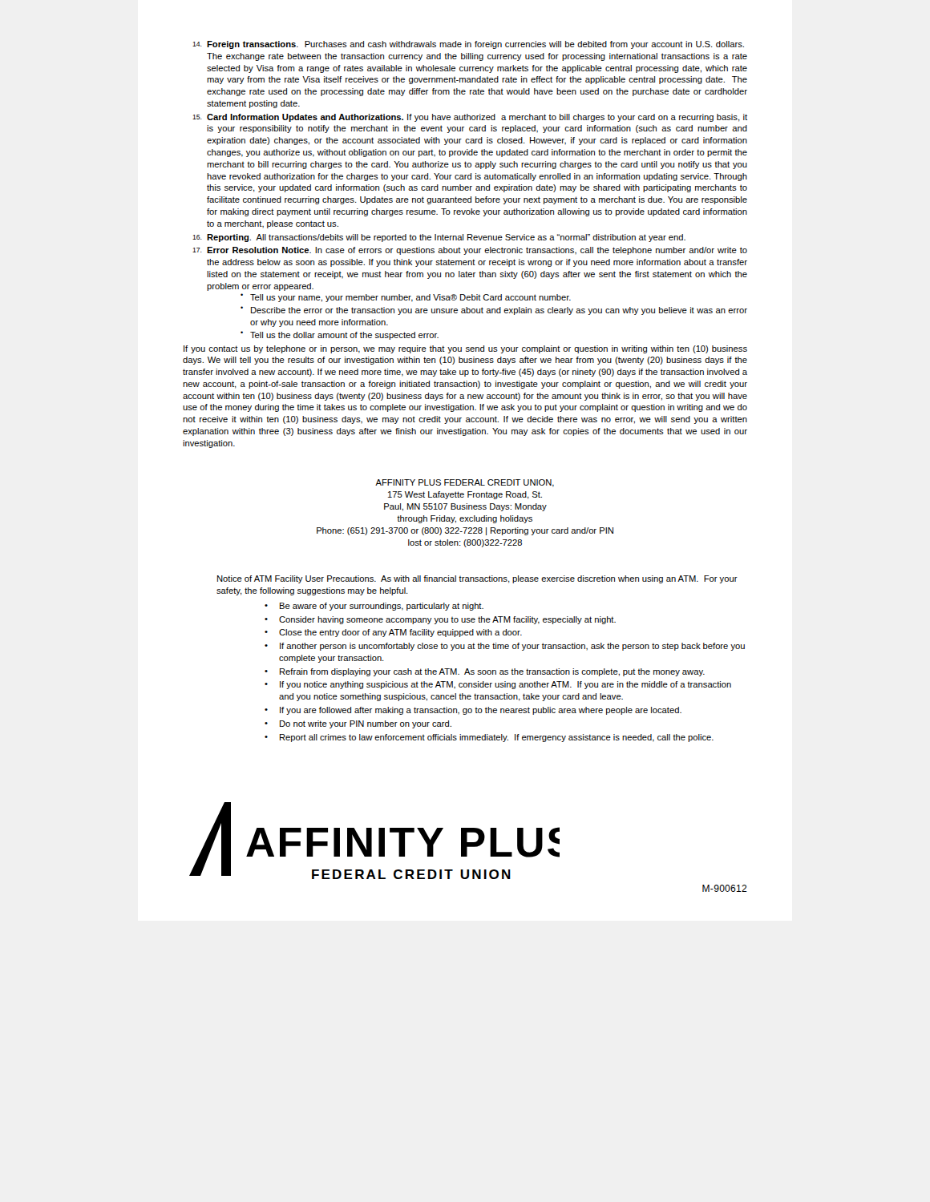14. Foreign transactions. Purchases and cash withdrawals made in foreign currencies will be debited from your account in U.S. dollars. The exchange rate between the transaction currency and the billing currency used for processing international transactions is a rate selected by Visa from a range of rates available in wholesale currency markets for the applicable central processing date, which rate may vary from the rate Visa itself receives or the government-mandated rate in effect for the applicable central processing date. The exchange rate used on the processing date may differ from the rate that would have been used on the purchase date or cardholder statement posting date.
15. Card Information Updates and Authorizations. If you have authorized a merchant to bill charges to your card on a recurring basis, it is your responsibility to notify the merchant in the event your card is replaced, your card information (such as card number and expiration date) changes, or the account associated with your card is closed. However, if your card is replaced or card information changes, you authorize us, without obligation on our part, to provide the updated card information to the merchant in order to permit the merchant to bill recurring charges to the card. You authorize us to apply such recurring charges to the card until you notify us that you have revoked authorization for the charges to your card. Your card is automatically enrolled in an information updating service. Through this service, your updated card information (such as card number and expiration date) may be shared with participating merchants to facilitate continued recurring charges. Updates are not guaranteed before your next payment to a merchant is due. You are responsible for making direct payment until recurring charges resume. To revoke your authorization allowing us to provide updated card information to a merchant, please contact us.
16. Reporting. All transactions/debits will be reported to the Internal Revenue Service as a “normal” distribution at year end.
17. Error Resolution Notice. In case of errors or questions about your electronic transactions, call the telephone number and/or write to the address below as soon as possible. If you think your statement or receipt is wrong or if you need more information about a transfer listed on the statement or receipt, we must hear from you no later than sixty (60) days after we sent the first statement on which the problem or error appeared.
Tell us your name, your member number, and Visa® Debit Card account number.
Describe the error or the transaction you are unsure about and explain as clearly as you can why you believe it was an error or why you need more information.
Tell us the dollar amount of the suspected error.
If you contact us by telephone or in person, we may require that you send us your complaint or question in writing within ten (10) business days. We will tell you the results of our investigation within ten (10) business days after we hear from you (twenty (20) business days if the transfer involved a new account). If we need more time, we may take up to forty-five (45) days (or ninety (90) days if the transaction involved a new account, a point-of-sale transaction or a foreign initiated transaction) to investigate your complaint or question, and we will credit your account within ten (10) business days (twenty (20) business days for a new account) for the amount you think is in error, so that you will have use of the money during the time it takes us to complete our investigation. If we ask you to put your complaint or question in writing and we do not receive it within ten (10) business days, we may not credit your account. If we decide there was no error, we will send you a written explanation within three (3) business days after we finish our investigation. You may ask for copies of the documents that we used in our investigation.
AFFINITY PLUS FEDERAL CREDIT UNION,
175 West Lafayette Frontage Road, St.
Paul, MN 55107 Business Days: Monday
through Friday, excluding holidays
Phone: (651) 291-3700 or (800) 322-7228 | Reporting your card and/or PIN
lost or stolen: (800)322-7228
Notice of ATM Facility User Precautions. As with all financial transactions, please exercise discretion when using an ATM. For your safety, the following suggestions may be helpful.
Be aware of your surroundings, particularly at night.
Consider having someone accompany you to use the ATM facility, especially at night.
Close the entry door of any ATM facility equipped with a door.
If another person is uncomfortably close to you at the time of your transaction, ask the person to step back before you complete your transaction.
Refrain from displaying your cash at the ATM. As soon as the transaction is complete, put the money away.
If you notice anything suspicious at the ATM, consider using another ATM. If you are in the middle of a transaction and you notice something suspicious, cancel the transaction, take your card and leave.
If you are followed after making a transaction, go to the nearest public area where people are located.
Do not write your PIN number on your card.
Report all crimes to law enforcement officials immediately. If emergency assistance is needed, call the police.
AFFINITY PLUS FEDERAL CREDIT UNION
M-900612